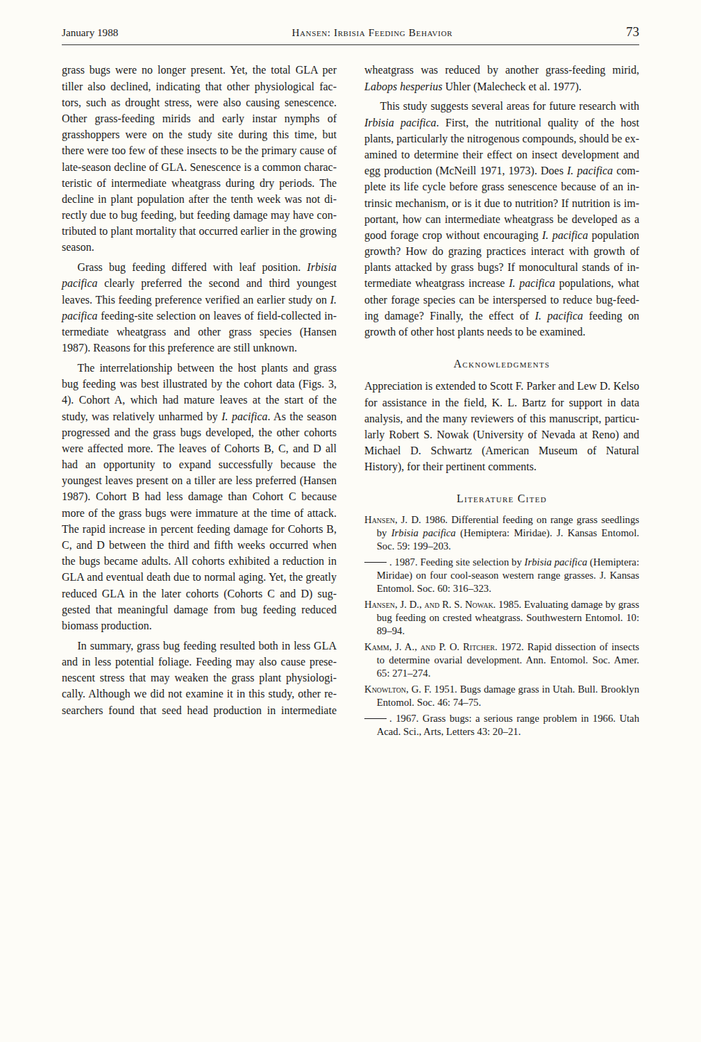January 1988 Hansen: Irbisia Feeding Behavior 73
grass bugs were no longer present. Yet, the total GLA per tiller also declined, indicating that other physiological factors, such as drought stress, were also causing senescence. Other grass-feeding mirids and early instar nymphs of grasshoppers were on the study site during this time, but there were too few of these insects to be the primary cause of late-season decline of GLA. Senescence is a common characteristic of intermediate wheatgrass during dry periods. The decline in plant population after the tenth week was not directly due to bug feeding, but feeding damage may have contributed to plant mortality that occurred earlier in the growing season.
Grass bug feeding differed with leaf position. Irbisia pacifica clearly preferred the second and third youngest leaves. This feeding preference verified an earlier study on I. pacifica feeding-site selection on leaves of field-collected intermediate wheatgrass and other grass species (Hansen 1987). Reasons for this preference are still unknown.
The interrelationship between the host plants and grass bug feeding was best illustrated by the cohort data (Figs. 3, 4). Cohort A, which had mature leaves at the start of the study, was relatively unharmed by I. pacifica. As the season progressed and the grass bugs developed, the other cohorts were affected more. The leaves of Cohorts B, C, and D all had an opportunity to expand successfully because the youngest leaves present on a tiller are less preferred (Hansen 1987). Cohort B had less damage than Cohort C because more of the grass bugs were immature at the time of attack. The rapid increase in percent feeding damage for Cohorts B, C, and D between the third and fifth weeks occurred when the bugs became adults. All cohorts exhibited a reduction in GLA and eventual death due to normal aging. Yet, the greatly reduced GLA in the later cohorts (Cohorts C and D) suggested that meaningful damage from bug feeding reduced biomass production.
In summary, grass bug feeding resulted both in less GLA and in less potential foliage. Feeding may also cause presenescent stress that may weaken the grass plant physiologically. Although we did not examine it in this study, other researchers found that seed head production in intermediate wheatgrass was reduced by another grass-feeding mirid, Labops hesperius Uhler (Malecheck et al. 1977).
This study suggests several areas for future research with Irbisia pacifica. First, the nutritional quality of the host plants, particularly the nitrogenous compounds, should be examined to determine their effect on insect development and egg production (McNeill 1971, 1973). Does I. pacifica complete its life cycle before grass senescence because of an intrinsic mechanism, or is it due to nutrition? If nutrition is important, how can intermediate wheatgrass be developed as a good forage crop without encouraging I. pacifica population growth? How do grazing practices interact with growth of plants attacked by grass bugs? If monocultural stands of intermediate wheatgrass increase I. pacifica populations, what other forage species can be interspersed to reduce bug-feeding damage? Finally, the effect of I. pacifica feeding on growth of other host plants needs to be examined.
Acknowledgments
Appreciation is extended to Scott F. Parker and Lew D. Kelso for assistance in the field, K. L. Bartz for support in data analysis, and the many reviewers of this manuscript, particularly Robert S. Nowak (University of Nevada at Reno) and Michael D. Schwartz (American Museum of Natural History), for their pertinent comments.
Literature Cited
Hansen, J. D. 1986. Differential feeding on range grass seedlings by Irbisia pacifica (Hemiptera: Miridae). J. Kansas Entomol. Soc. 59: 199–203.
. 1987. Feeding site selection by Irbisia pacifica (Hemiptera: Miridae) on four cool-season western range grasses. J. Kansas Entomol. Soc. 60: 316–323.
Hansen, J. D., and R. S. Nowak. 1985. Evaluating damage by grass bug feeding on crested wheatgrass. Southwestern Entomol. 10: 89–94.
Kamm, J. A., and P. O. Ritcher. 1972. Rapid dissection of insects to determine ovarial development. Ann. Entomol. Soc. Amer. 65: 271–274.
Knowlton, G. F. 1951. Bugs damage grass in Utah. Bull. Brooklyn Entomol. Soc. 46: 74–75.
. 1967. Grass bugs: a serious range problem in 1966. Utah Acad. Sci., Arts, Letters 43: 20–21.